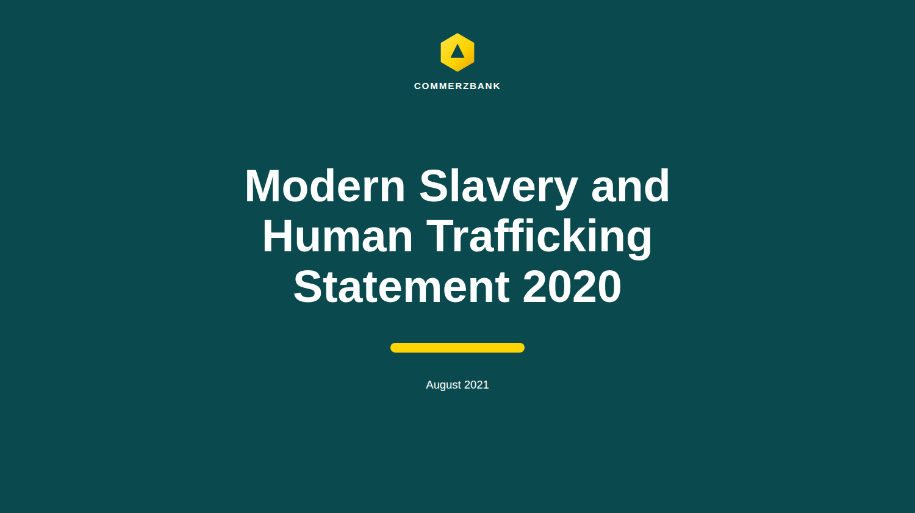COMMERZBANK
Modern Slavery and Human Trafficking Statement 2020
August 2021